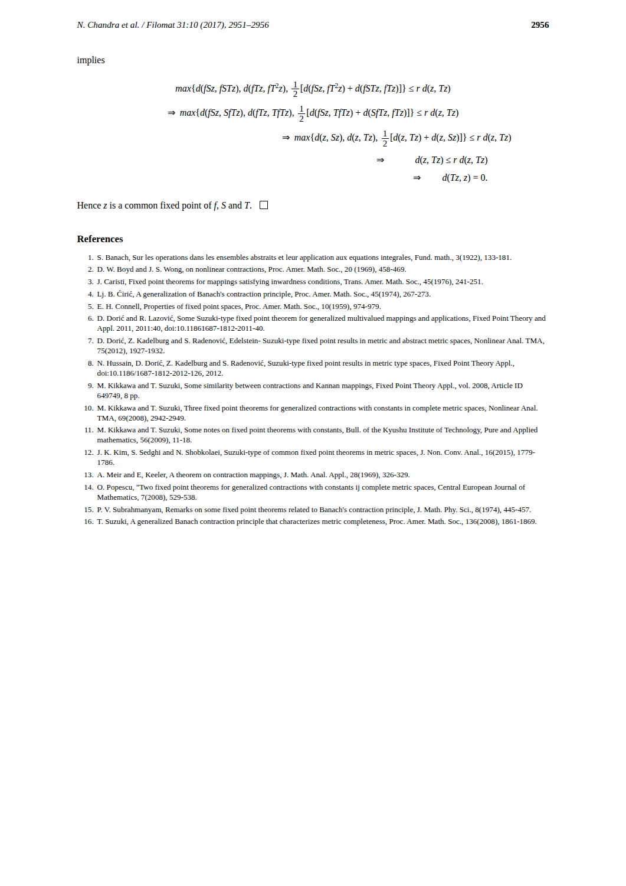N. Chandra et al. / Filomat 31:10 (2017), 2951–2956 2956
implies
max{d(fSz, fSTz), d(fTz, fT2z), 12[d(fSz, fT2z) + d(fSTz, fTz)]} ≤ r d(z, Tz)
⇒ max{d(fSz, SfTz), d(fTz, TfTz), 12[d(fSz, TfTz) + d(SfTz, fTz)]} ≤ r d(z, Tz)
⇒ max{d(z, Sz), d(z, Tz), 12[d(z, Tz) + d(z, Sz)]} ≤ r d(z, Tz)
⇒    d(z, Tz) ≤ r d(z, Tz)
⇒   d(Tz, z) = 0.
Hence z is a common fixed point of f, S and T.
References
S. Banach, Sur les operations dans les ensembles abstraits et leur application aux equations integrales, Fund. math., 3(1922), 133-181.
D. W. Boyd and J. S. Wong, on nonlinear contractions, Proc. Amer. Math. Soc., 20 (1969), 458-469.
J. Caristi, Fixed point theorems for mappings satisfying inwardness conditions, Trans. Amer. Math. Soc., 45(1976), 241-251.
Lj. B. Ćirić, A generalization of Banach's contraction principle, Proc. Amer. Math. Soc., 45(1974), 267-273.
E. H. Connell, Properties of fixed point spaces, Proc. Amer. Math. Soc., 10(1959), 974-979.
D. Dorić and R. Lazović, Some Suzuki-type fixed point theorem for generalized multivalued mappings and applications, Fixed Point Theory and Appl. 2011, 2011:40, doi:10.11861687-1812-2011-40.
D. Dorić, Z. Kadelburg and S. Radenović, Edelstein- Suzuki-type fixed point results in metric and abstract metric spaces, Nonlinear Anal. TMA, 75(2012), 1927-1932.
N. Hussain, D. Dorić, Z. Kadelburg and S. Radenović, Suzuki-type fixed point results in metric type spaces, Fixed Point Theory Appl., doi:10.1186/1687-1812-2012-126, 2012.
M. Kikkawa and T. Suzuki, Some similarity between contractions and Kannan mappings, Fixed Point Theory Appl., vol. 2008, Article ID 649749, 8 pp.
M. Kikkawa and T. Suzuki, Three fixed point theorems for generalized contractions with constants in complete metric spaces, Nonlinear Anal. TMA, 69(2008), 2942-2949.
M. Kikkawa and T. Suzuki, Some notes on fixed point theorems with constants, Bull. of the Kyushu Institute of Technology, Pure and Applied mathematics, 56(2009), 11-18.
J. K. Kim, S. Sedghi and N. Shobkolaei, Suzuki-type of common fixed point theorems in metric spaces, J. Non. Conv. Anal., 16(2015), 1779-1786.
A. Meir and E, Keeler, A theorem on contraction mappings, J. Math. Anal. Appl., 28(1969), 326-329.
O. Popescu, "Two fixed point theorems for generalized contractions with constants ij complete metric spaces, Central European Journal of Mathematics, 7(2008), 529-538.
P. V. Subrahmanyam, Remarks on some fixed point theorems related to Banach's contraction principle, J. Math. Phy. Sci., 8(1974), 445-457.
T. Suzuki, A generalized Banach contraction principle that characterizes metric completeness, Proc. Amer. Math. Soc., 136(2008), 1861-1869.